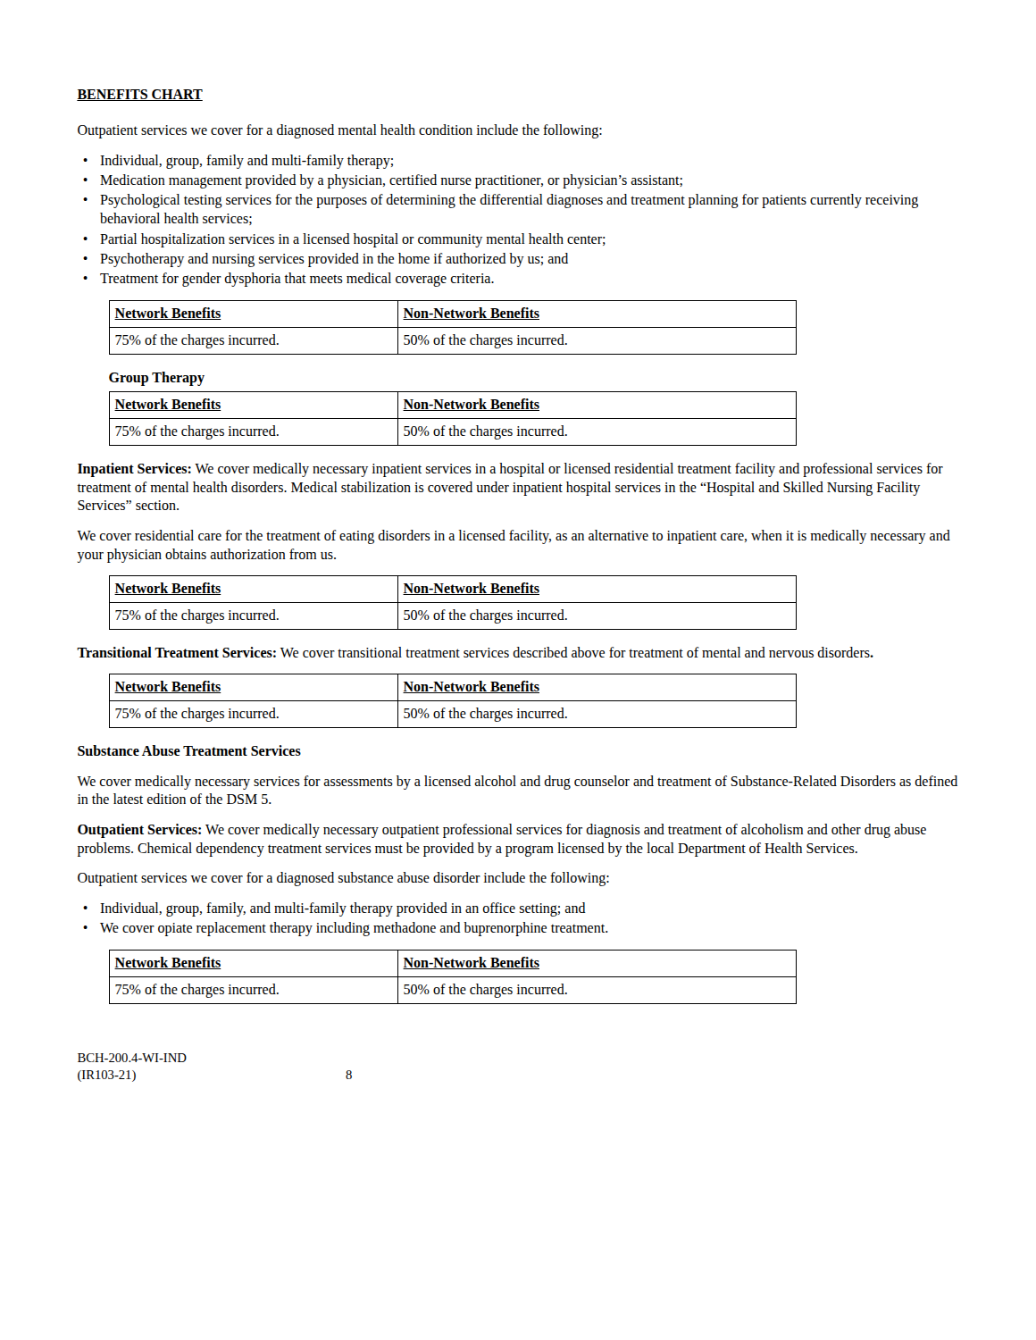BENEFITS CHART
Outpatient services we cover for a diagnosed mental health condition include the following:
Individual, group, family and multi-family therapy;
Medication management provided by a physician, certified nurse practitioner, or physician’s assistant;
Psychological testing services for the purposes of determining the differential diagnoses and treatment planning for patients currently receiving behavioral health services;
Partial hospitalization services in a licensed hospital or community mental health center;
Psychotherapy and nursing services provided in the home if authorized by us; and
Treatment for gender dysphoria that meets medical coverage criteria.
| Network Benefits | Non-Network Benefits |
| --- | --- |
| 75% of the charges incurred. | 50% of the charges incurred. |
Group Therapy
| Network Benefits | Non-Network Benefits |
| --- | --- |
| 75% of the charges incurred. | 50% of the charges incurred. |
Inpatient Services: We cover medically necessary inpatient services in a hospital or licensed residential treatment facility and professional services for treatment of mental health disorders. Medical stabilization is covered under inpatient hospital services in the “Hospital and Skilled Nursing Facility Services” section.
We cover residential care for the treatment of eating disorders in a licensed facility, as an alternative to inpatient care, when it is medically necessary and your physician obtains authorization from us.
| Network Benefits | Non-Network Benefits |
| --- | --- |
| 75% of the charges incurred. | 50% of the charges incurred. |
Transitional Treatment Services: We cover transitional treatment services described above for treatment of mental and nervous disorders.
| Network Benefits | Non-Network Benefits |
| --- | --- |
| 75% of the charges incurred. | 50% of the charges incurred. |
Substance Abuse Treatment Services
We cover medically necessary services for assessments by a licensed alcohol and drug counselor and treatment of Substance-Related Disorders as defined in the latest edition of the DSM 5.
Outpatient Services: We cover medically necessary outpatient professional services for diagnosis and treatment of alcoholism and other drug abuse problems. Chemical dependency treatment services must be provided by a program licensed by the local Department of Health Services.
Outpatient services we cover for a diagnosed substance abuse disorder include the following:
Individual, group, family, and multi-family therapy provided in an office setting; and
We cover opiate replacement therapy including methadone and buprenorphine treatment.
| Network Benefits | Non-Network Benefits |
| --- | --- |
| 75% of the charges incurred. | 50% of the charges incurred. |
BCH-200.4-WI-IND
(IR103-21) 8